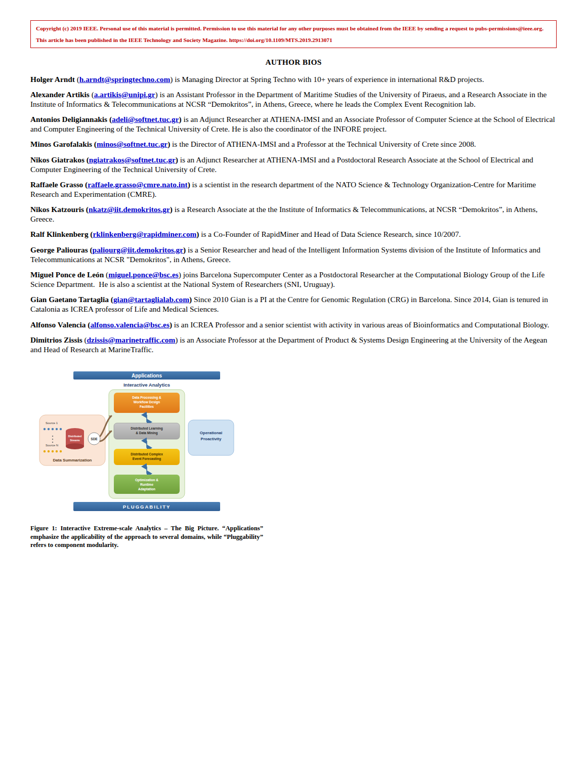Copyright (c) 2019 IEEE. Personal use of this material is permitted. Permission to use this material for any other purposes must be obtained from the IEEE by sending a request to pubs-permissions@ieee.org.
This article has been published in the IEEE Technology and Society Magazine. https://doi.org/10.1109/MTS.2019.2913071
AUTHOR BIOS
Holger Arndt (h.arndt@springtechno.com) is Managing Director at Spring Techno with 10+ years of experience in international R&D projects.
Alexander Artikis (a.artikis@unipi.gr) is an Assistant Professor in the Department of Maritime Studies of the University of Piraeus, and a Research Associate in the Institute of Informatics & Telecommunications at NCSR “Demokritos”, in Athens, Greece, where he leads the Complex Event Recognition lab.
Antonios Deligiannakis (adeli@softnet.tuc.gr) is an Adjunct Researcher at ATHENA-IMSI and an Associate Professor of Computer Science at the School of Electrical and Computer Engineering of the Technical University of Crete. He is also the coordinator of the INFORE project.
Minos Garofalakis (minos@softnet.tuc.gr) is the Director of ATHENA-IMSI and a Professor at the Technical University of Crete since 2008.
Nikos Giatrakos (ngiatrakos@softnet.tuc.gr) is an Adjunct Researcher at ATHENA-IMSI and a Postdoctoral Research Associate at the School of Electrical and Computer Engineering of the Technical University of Crete.
Raffaele Grasso (raffaele.grasso@cmre.nato.int) is a scientist in the research department of the NATO Science & Technology Organization-Centre for Maritime Research and Experimentation (CMRE).
Nikos Katzouris (nkatz@iit.demokritos.gr) is a Research Associate at the the Institute of Informatics & Telecommunications, at NCSR “Demokritos”, in Athens, Greece.
Ralf Klinkenberg (rklinkenberg@rapidminer.com) is a Co-Founder of RapidMiner and Head of Data Science Research, since 10/2007.
George Paliouras (paliourg@iit.demokritos.gr) is a Senior Researcher and head of the Intelligent Information Systems division of the Institute of Informatics and Telecommunications at NCSR "Demokritos", in Athens, Greece.
Miguel Ponce de León (miguel.ponce@bsc.es) joins Barcelona Supercomputer Center as a Postdoctoral Researcher at the Computational Biology Group of the Life Science Department. He is also a scientist at the National System of Researchers (SNI, Uruguay).
Gian Gaetano Tartaglia (gian@tartaglialab.com) Since 2010 Gian is a PI at the Centre for Genomic Regulation (CRG) in Barcelona. Since 2014, Gian is tenured in Catalonia as ICREA professor of Life and Medical Sciences.
Alfonso Valencia (alfonso.valencia@bsc.es) is an ICREA Professor and a senior scientist with activity in various areas of Bioinformatics and Computational Biology.
Dimitrios Zissis (dzissis@marinetraffic.com) is an Associate Professor at the Department of Product & Systems Design Engineering at the University of the Aegean and Head of Research at MarineTraffic.
Applications Interactive Analytics Data Processing & Workflow Design Facilities Distributed Learning & Data Mining Distributed Complex Event Forecasting Optimization & Runtime Adaptation Operational Proactivity Data Summarization Source 1 Source N Distributed Streams SDE PLUGGABILITY
Figure 1: Interactive Extreme-scale Analytics – The Big Picture. “Applications” emphasize the applicability of the approach to several domains, while “Pluggability” refers to component modularity.